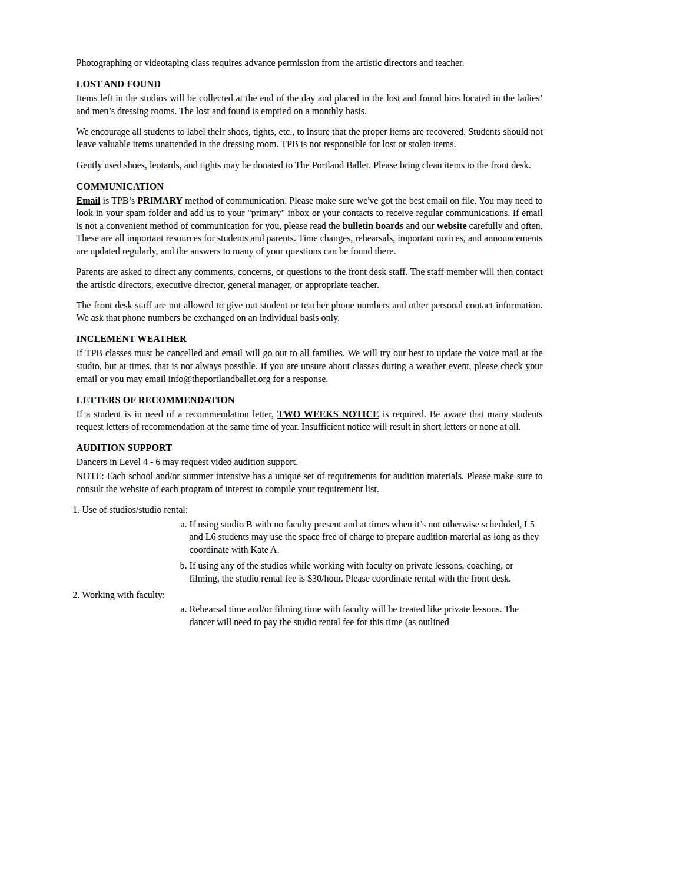Photographing or videotaping class requires advance permission from the artistic directors and teacher.
Lost and Found
Items left in the studios will be collected at the end of the day and placed in the lost and found bins located in the ladies’ and men’s dressing rooms. The lost and found is emptied on a monthly basis.
We encourage all students to label their shoes, tights, etc., to insure that the proper items are recovered. Students should not leave valuable items unattended in the dressing room. TPB is not responsible for lost or stolen items.
Gently used shoes, leotards, and tights may be donated to The Portland Ballet. Please bring clean items to the front desk.
Communication
Email is TPB’s PRIMARY method of communication. Please make sure we've got the best email on file. You may need to look in your spam folder and add us to your "primary" inbox or your contacts to receive regular communications. If email is not a convenient method of communication for you, please read the bulletin boards and our website carefully and often. These are all important resources for students and parents. Time changes, rehearsals, important notices, and announcements are updated regularly, and the answers to many of your questions can be found there.
Parents are asked to direct any comments, concerns, or questions to the front desk staff. The staff member will then contact the artistic directors, executive director, general manager, or appropriate teacher.
The front desk staff are not allowed to give out student or teacher phone numbers and other personal contact information. We ask that phone numbers be exchanged on an individual basis only.
Inclement Weather
If TPB classes must be cancelled and email will go out to all families. We will try our best to update the voice mail at the studio, but at times, that is not always possible. If you are unsure about classes during a weather event, please check your email or you may email info@theportlandballet.org for a response.
Letters of Recommendation
If a student is in need of a recommendation letter, TWO WEEKS NOTICE is required. Be aware that many students request letters of recommendation at the same time of year. Insufficient notice will result in short letters or none at all.
Audition Support
Dancers in Level 4 - 6 may request video audition support.
NOTE: Each school and/or summer intensive has a unique set of requirements for audition materials. Please make sure to consult the website of each program of interest to compile your requirement list.
Use of studios/studio rental:
If using studio B with no faculty present and at times when it’s not otherwise scheduled, L5 and L6 students may use the space free of charge to prepare audition material as long as they coordinate with Kate A.
If using any of the studios while working with faculty on private lessons, coaching, or filming, the studio rental fee is $30/hour. Please coordinate rental with the front desk.
Working with faculty:
Rehearsal time and/or filming time with faculty will be treated like private lessons. The dancer will need to pay the studio rental fee for this time (as outlined